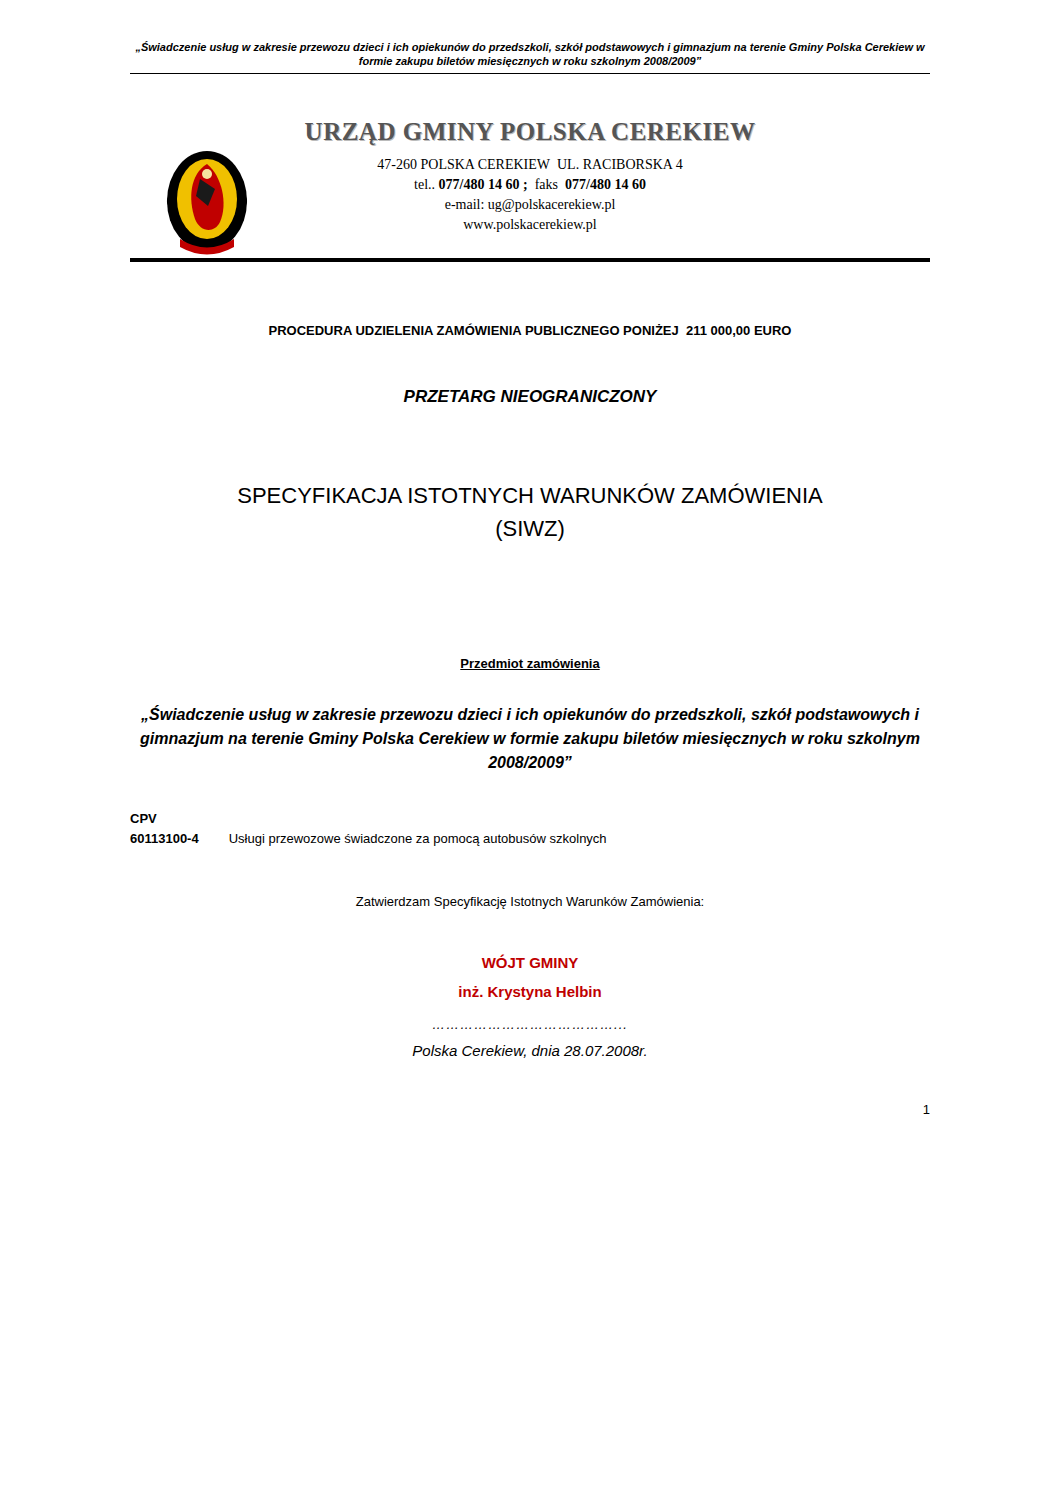„Świadczenie usług w zakresie przewozu dzieci i ich opiekunów do przedszkoli, szkół podstawowych i gimnazjum na terenie Gminy Polska Cerekiew w formie zakupu biletów miesięcznych w roku szkolnym 2008/2009”
URZĄD GMINY POLSKA CEREKIEW
47-260 POLSKA CEREKIEW UL. RACIBORSKA 4
tel.. 077/480 14 60 ; faks 077/480 14 60
e-mail: ug@polskacerekiew.pl
www.polskacerekiew.pl
PROCEDURA UDZIELENIA ZAMÓWIENIA PUBLICZNEGO PONIŻEJ 211 000,00 EURO
PRZETARG NIEOGRANICZONY
SPECYFIKACJA ISTOTNYCH WARUNKÓW ZAMÓWIENIA
(SIWZ)
Przedmiot zamówienia
„Świadczenie usług w zakresie przewozu dzieci i ich opiekunów do przedszkoli, szkół podstawowych i gimnazjum na terenie Gminy Polska Cerekiew w formie zakupu biletów miesięcznych w roku szkolnym 2008/2009”
CPV
| 60113100-4 | Usługi przewozowe świadczone za pomocą autobusów szkolnych |
Zatwierdzam Specyfikację Istotnych Warunków Zamówienia:
WÓJT GMINY
inż. Krystyna Helbin
…………………………………...
Polska Cerekiew, dnia 28.07.2008r.
1